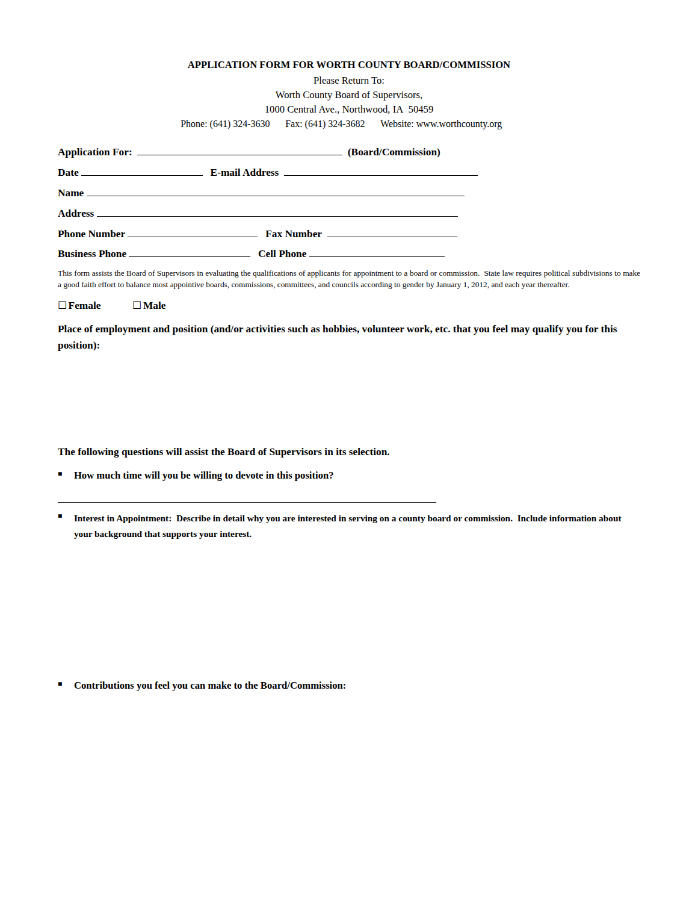APPLICATION FORM FOR WORTH COUNTY BOARD/COMMISSION
Please Return To:
Worth County Board of Supervisors,
1000 Central Ave., Northwood, IA 50459
Phone: (641) 324-3630 Fax: (641) 324-3682 Website: www.worthcounty.org
Application For: (Board/Commission)
Date E-mail Address
Name
Address
Phone Number Fax Number
Business Phone Cell Phone
This form assists the Board of Supervisors in evaluating the qualifications of applicants for appointment to a board or commission. State law requires political subdivisions to make a good faith effort to balance most appointive boards, commissions, committees, and councils according to gender by January 1, 2012, and each year thereafter.
☐Female ☐Male
Place of employment and position (and/or activities such as hobbies, volunteer work, etc. that you feel may qualify you for this position):
The following questions will assist the Board of Supervisors in its selection.
How much time will you be willing to devote in this position?
Interest in Appointment: Describe in detail why you are interested in serving on a county board or commission. Include information about your background that supports your interest.
Contributions you feel you can make to the Board/Commission: